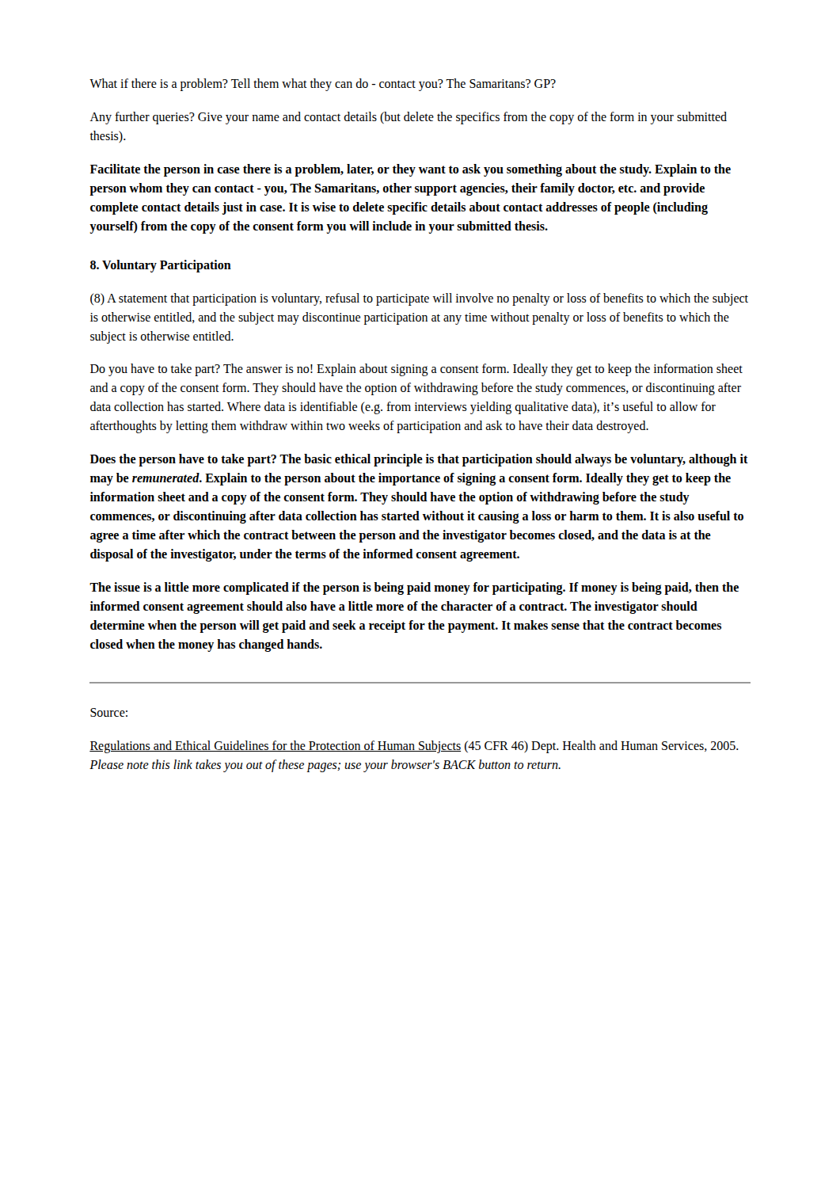What if there is a problem? Tell them what they can do ‐ contact you? The Samaritans? GP?
Any further queries? Give your name and contact details (but delete the specifics from the copy of the form in your submitted thesis).
Facilitate the person in case there is a problem, later, or they want to ask you something about the study. Explain to the person whom they can contact ‐ you, The Samaritans, other support agencies, their family doctor, etc. and provide complete contact details just in case. It is wise to delete specific details about contact addresses of people (including yourself) from the copy of the consent form you will include in your submitted thesis.
8. Voluntary Participation
(8) A statement that participation is voluntary, refusal to participate will involve no penalty or loss of benefits to which the subject is otherwise entitled, and the subject may discontinue participation at any time without penalty or loss of benefits to which the subject is otherwise entitled.
Do you have to take part? The answer is no! Explain about signing a consent form. Ideally they get to keep the information sheet and a copy of the consent form. They should have the option of withdrawing before the study commences, or discontinuing after data collection has started. Where data is identifiable (e.g. from interviews yielding qualitative data), itʼs useful to allow for afterthoughts by letting them withdraw within two weeks of participation and ask to have their data destroyed.
Does the person have to take part? The basic ethical principle is that participation should always be voluntary, although it may be remunerated. Explain to the person about the importance of signing a consent form. Ideally they get to keep the information sheet and a copy of the consent form. They should have the option of withdrawing before the study commences, or discontinuing after data collection has started without it causing a loss or harm to them. It is also useful to agree a time after which the contract between the person and the investigator becomes closed, and the data is at the disposal of the investigator, under the terms of the informed consent agreement.
The issue is a little more complicated if the person is being paid money for participating. If money is being paid, then the informed consent agreement should also have a little more of the character of a contract. The investigator should determine when the person will get paid and seek a receipt for the payment. It makes sense that the contract becomes closed when the money has changed hands.
Source:
Regulations and Ethical Guidelines for the Protection of Human Subjects (45 CFR 46) Dept. Health and Human Services, 2005. Please note this link takes you out of these pages; use your browser's BACK button to return.